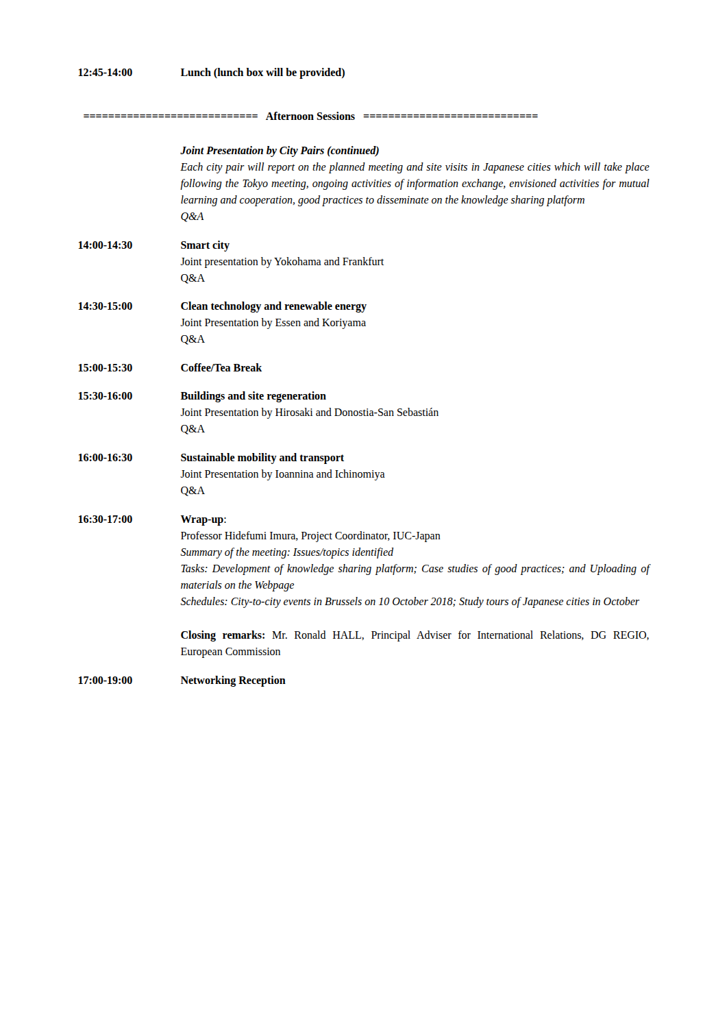| 12:45-14:00 | Lunch (lunch box will be provided) |
============================ Afternoon Sessions ============================
Joint Presentation by City Pairs (continued)
Each city pair will report on the planned meeting and site visits in Japanese cities which will take place following the Tokyo meeting, ongoing activities of information exchange, envisioned activities for mutual learning and cooperation, good practices to disseminate on the knowledge sharing platform
Q&A
| 14:00-14:30 | Smart city Joint presentation by Yokohama and Frankfurt Q&A |
| 14:30-15:00 | Clean technology and renewable energy Joint Presentation by Essen and Koriyama Q&A |
| 15:00-15:30 | Coffee/Tea Break |
| 15:30-16:00 | Buildings and site regeneration Joint Presentation by Hirosaki and Donostia-San Sebastián Q&A |
| 16:00-16:30 | Sustainable mobility and transport Joint Presentation by Ioannina and Ichinomiya Q&A |
| 16:30-17:00 | Wrap-up : Professor Hidefumi Imura, Project Coordinator, IUC-Japan Summary of the meeting: Issues/topics identified Tasks: Development of knowledge sharing platform; Case studies of good practices; and Uploading of materials on the Webpage Schedules: City-to-city events in Brussels on 10 October 2018; Study tours of Japanese cities in October Closing remarks: Mr. Ronald HALL, Principal Adviser for International Relations, DG REGIO, European Commission |
| 17:00-19:00 | Networking Reception |